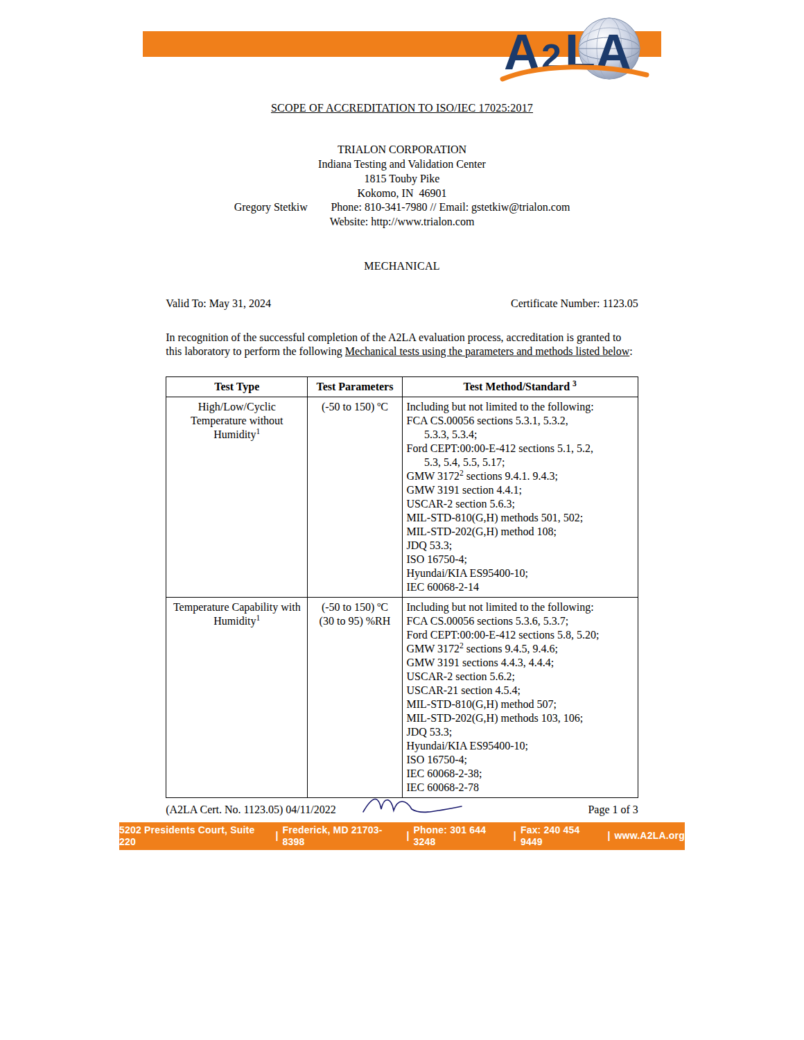A 2 L A
SCOPE OF ACCREDITATION TO ISO/IEC 17025:2017
TRIALON CORPORATION
Indiana Testing and Validation Center
1815 Touby Pike
Kokomo, IN 46901
Gregory Stetkiw Phone: 810-341-7980 // Email: gstetkiw@trialon.com
Website: http://www.trialon.com
MECHANICAL
Valid To: May 31, 2024
Certificate Number: 1123.05
In recognition of the successful completion of the A2LA evaluation process, accreditation is granted to this laboratory to perform the following Mechanical tests using the parameters and methods listed below:
| Test Type | Test Parameters | Test Method/Standard 3 |
| --- | --- | --- |
| High/Low/Cyclic Temperature without Humidity 1 | (-50 to 150) ºC | Including but not limited to the following: FCA CS.00056 sections 5.3.1, 5.3.2, 5.3.3, 5.3.4; Ford CEPT:00:00-E-412 sections 5.1, 5.2, 5.3, 5.4, 5.5, 5.17; GMW 3172 2 sections 9.4.1. 9.4.3; GMW 3191 section 4.4.1; USCAR-2 section 5.6.3; MIL-STD-810(G,H) methods 501, 502; MIL-STD-202(G,H) method 108; JDQ 53.3; ISO 16750-4; Hyundai/KIA ES95400-10; IEC 60068-2-14 |
| Temperature Capability with Humidity 1 | (-50 to 150) ºC (30 to 95) %RH | Including but not limited to the following: FCA CS.00056 sections 5.3.6, 5.3.7; Ford CEPT:00:00-E-412 sections 5.8, 5.20; GMW 3172 2 sections 9.4.5, 9.4.6; GMW 3191 sections 4.4.3, 4.4.4; USCAR-2 section 5.6.2; USCAR-21 section 4.5.4; MIL-STD-810(G,H) method 507; MIL-STD-202(G,H) methods 103, 106; JDQ 53.3; Hyundai/KIA ES95400-10; ISO 16750-4; IEC 60068-2-38; IEC 60068-2-78 |
(A2LA Cert. No. 1123.05) 04/11/2022
Page 1 of 3
5202 Presidents Court, Suite 220|Frederick, MD 21703-8398|Phone: 301 644 3248|Fax: 240 454 9449|www.A2LA.org